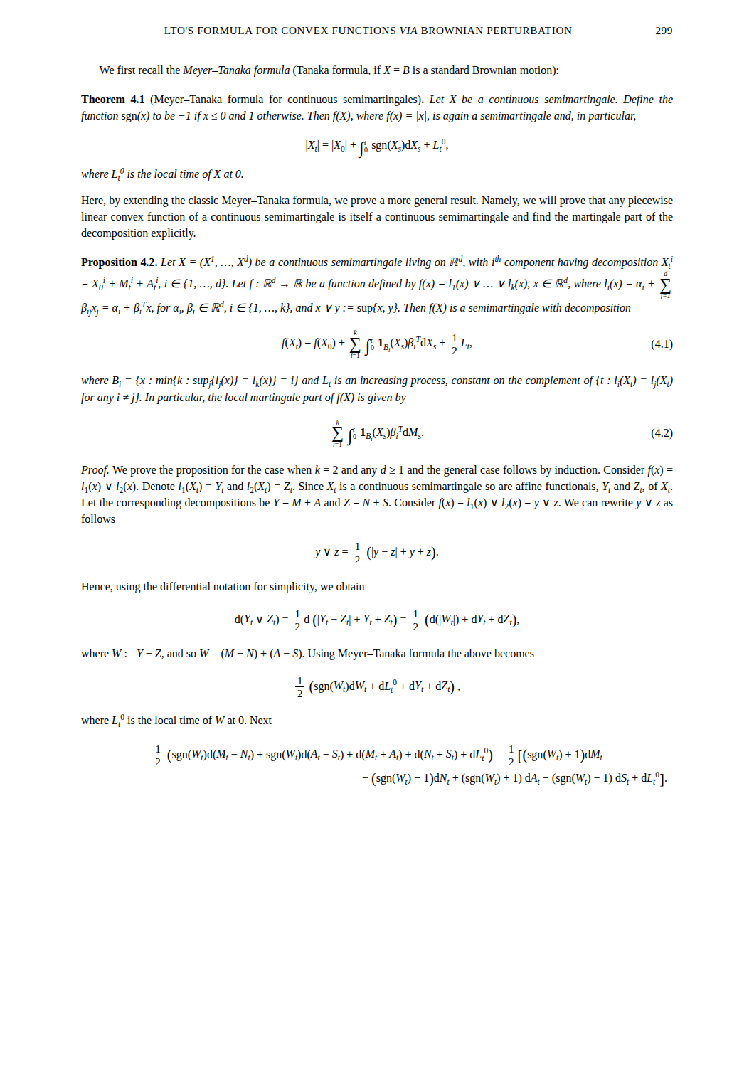LTO'S FORMULA FOR CONVEX FUNCTIONS VIA BROWNIAN PERTURBATION 299
We first recall the Meyer–Tanaka formula (Tanaka formula, if X = B is a standard Brownian motion):
Theorem 4.1 (Meyer–Tanaka formula for continuous semimartingales). Let X be a continuous semimartingale. Define the function sgn(x) to be −1 if x ≤ 0 and 1 otherwise. Then f(X), where f(x) = |x|, is again a semimartingale and, in particular,
|Xt| = |X0| + ∫t 0 sgn(Xs)dXs + Lt0,
where Lt0 is the local time of X at 0.
Here, by extending the classic Meyer–Tanaka formula, we prove a more general result. Namely, we will prove that any piecewise linear convex function of a continuous semimartingale is itself a continuous semimartingale and find the martingale part of the decomposition explicitly.
Proposition 4.2. Let X = (X1, …, Xd) be a continuous semimartingale living on ℝd, with ith component having decomposition Xti = X0i + Mti + Ati, i ∈ {1, …, d}. Let f : ℝd → ℝ be a function defined by f(x) = l1(x) ∨ … ∨ lk(x), x ∈ ℝd, where li(x) = αi + d∑j=1 βijxj = αi + βiTx, for αi, βi ∈ ℝd, i ∈ {1, …, k}, and x ∨ y := sup{x, y}. Then f(X) is a semimartingale with decomposition
f(Xt) = f(X0) + k∑i=1 ∫t 0 1Bi(Xs)βiTdXs + 12 Lt, (4.1)
where Bi = {x : min{k : supj{lj(x)} = lk(x)} = i} and Lt is an increasing process, constant on the complement of {t : li(Xt) = lj(Xt) for any i ≠ j}. In particular, the local martingale part of f(X) is given by
k∑i=1 ∫t 0 1Bi(Xs)βiTdMs. (4.2)
Proof. We prove the proposition for the case when k = 2 and any d ≥ 1 and the general case follows by induction. Consider f(x) = l1(x) ∨ l2(x). Denote l1(Xt) = Yt and l2(Xt) = Zt. Since Xt is a continuous semimartingale so are affine functionals, Yt and Zt, of Xt. Let the corresponding decompositions be Y = M + A and Z = N + S. Consider f(x) = l1(x) ∨ l2(x) = y ∨ z. We can rewrite y ∨ z as follows
y ∨ z = 12 (|y − z| + y + z).
Hence, using the differential notation for simplicity, we obtain
d(Yt ∨ Zt) = 12d (|Yt − Zt| + Yt + Zt) = 12 (d(|Wt|) + dYt + dZt),
where W := Y − Z, and so W = (M − N) + (A − S). Using Meyer–Tanaka formula the above becomes
12 (sgn(Wt)dWt + dLt0 + dYt + dZt) ,
where Lt0 is the local time of W at 0. Next
12 (sgn(Wt)d(Mt − Nt) + sgn(Wt)d(At − St) + d(Mt + At) + d(Nt + St) + dLt0) = 12[(sgn(Wt) + 1) dMt − (sgn(Wt) − 1) dNt + (sgn(Wt) + 1) dAt − (sgn(Wt) − 1) dSt + dLt0].